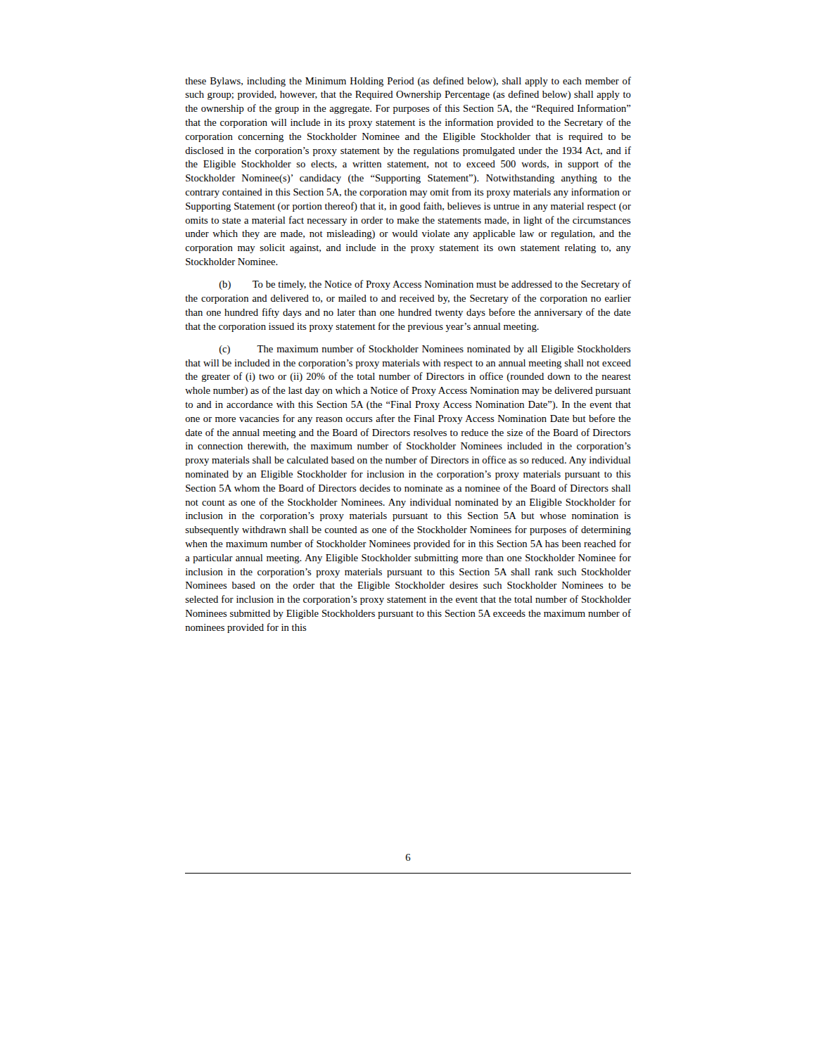these Bylaws, including the Minimum Holding Period (as defined below), shall apply to each member of such group; provided, however, that the Required Ownership Percentage (as defined below) shall apply to the ownership of the group in the aggregate. For purposes of this Section 5A, the “Required Information” that the corporation will include in its proxy statement is the information provided to the Secretary of the corporation concerning the Stockholder Nominee and the Eligible Stockholder that is required to be disclosed in the corporation’s proxy statement by the regulations promulgated under the 1934 Act, and if the Eligible Stockholder so elects, a written statement, not to exceed 500 words, in support of the Stockholder Nominee(s)’ candidacy (the “Supporting Statement”). Notwithstanding anything to the contrary contained in this Section 5A, the corporation may omit from its proxy materials any information or Supporting Statement (or portion thereof) that it, in good faith, believes is untrue in any material respect (or omits to state a material fact necessary in order to make the statements made, in light of the circumstances under which they are made, not misleading) or would violate any applicable law or regulation, and the corporation may solicit against, and include in the proxy statement its own statement relating to, any Stockholder Nominee.
(b) To be timely, the Notice of Proxy Access Nomination must be addressed to the Secretary of the corporation and delivered to, or mailed to and received by, the Secretary of the corporation no earlier than one hundred fifty days and no later than one hundred twenty days before the anniversary of the date that the corporation issued its proxy statement for the previous year’s annual meeting.
(c) The maximum number of Stockholder Nominees nominated by all Eligible Stockholders that will be included in the corporation’s proxy materials with respect to an annual meeting shall not exceed the greater of (i) two or (ii) 20% of the total number of Directors in office (rounded down to the nearest whole number) as of the last day on which a Notice of Proxy Access Nomination may be delivered pursuant to and in accordance with this Section 5A (the “Final Proxy Access Nomination Date”). In the event that one or more vacancies for any reason occurs after the Final Proxy Access Nomination Date but before the date of the annual meeting and the Board of Directors resolves to reduce the size of the Board of Directors in connection therewith, the maximum number of Stockholder Nominees included in the corporation’s proxy materials shall be calculated based on the number of Directors in office as so reduced. Any individual nominated by an Eligible Stockholder for inclusion in the corporation’s proxy materials pursuant to this Section 5A whom the Board of Directors decides to nominate as a nominee of the Board of Directors shall not count as one of the Stockholder Nominees. Any individual nominated by an Eligible Stockholder for inclusion in the corporation’s proxy materials pursuant to this Section 5A but whose nomination is subsequently withdrawn shall be counted as one of the Stockholder Nominees for purposes of determining when the maximum number of Stockholder Nominees provided for in this Section 5A has been reached for a particular annual meeting. Any Eligible Stockholder submitting more than one Stockholder Nominee for inclusion in the corporation’s proxy materials pursuant to this Section 5A shall rank such Stockholder Nominees based on the order that the Eligible Stockholder desires such Stockholder Nominees to be selected for inclusion in the corporation’s proxy statement in the event that the total number of Stockholder Nominees submitted by Eligible Stockholders pursuant to this Section 5A exceeds the maximum number of nominees provided for in this
6